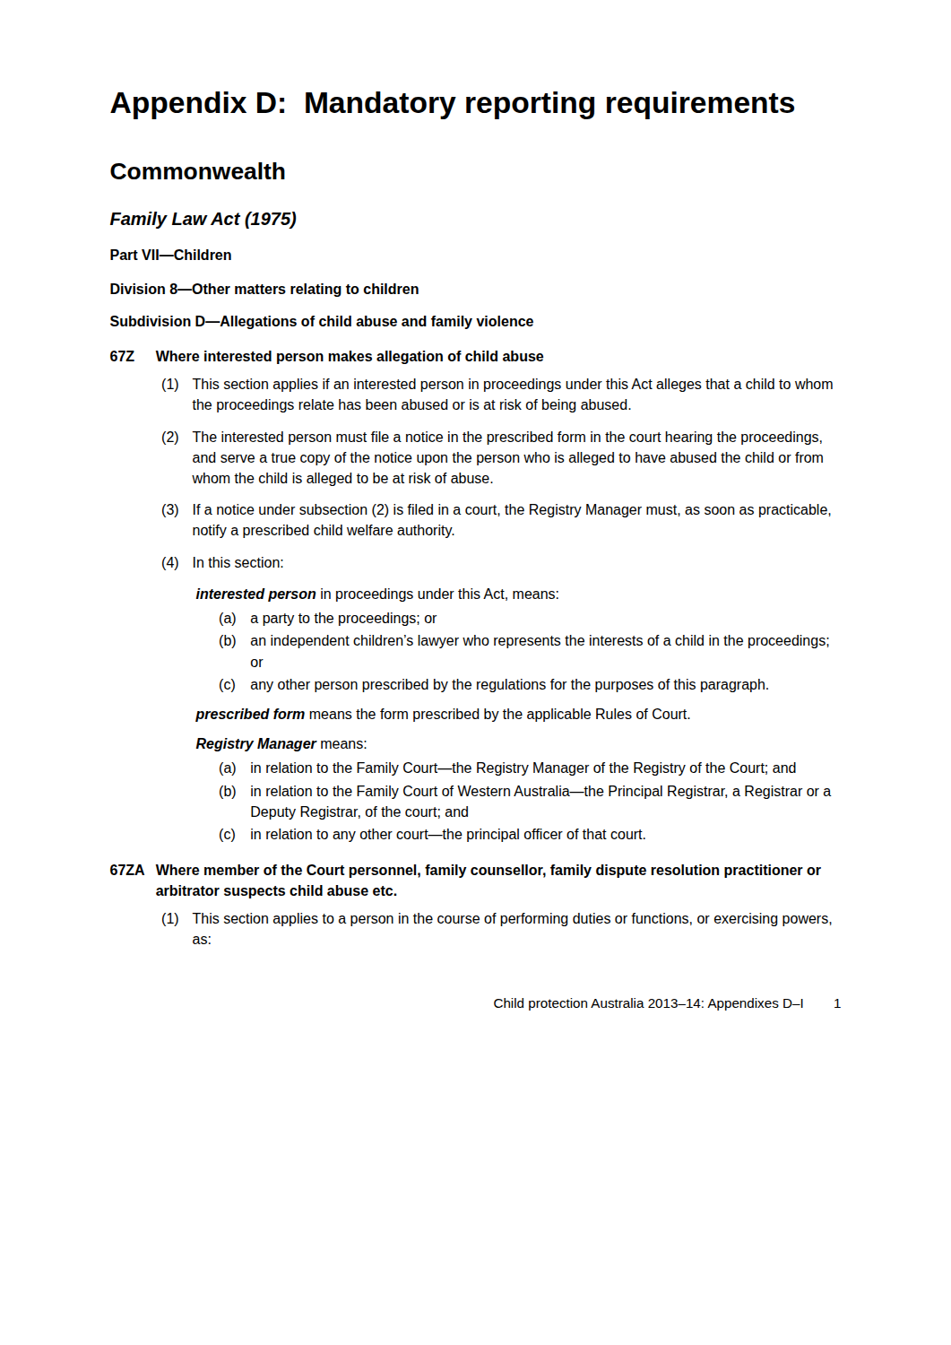Appendix D: Mandatory reporting requirements
Commonwealth
Family Law Act (1975)
Part VII—Children
Division 8—Other matters relating to children
Subdivision D—Allegations of child abuse and family violence
67Z Where interested person makes allegation of child abuse
(1) This section applies if an interested person in proceedings under this Act alleges that a child to whom the proceedings relate has been abused or is at risk of being abused.
(2) The interested person must file a notice in the prescribed form in the court hearing the proceedings, and serve a true copy of the notice upon the person who is alleged to have abused the child or from whom the child is alleged to be at risk of abuse.
(3) If a notice under subsection (2) is filed in a court, the Registry Manager must, as soon as practicable, notify a prescribed child welfare authority.
(4) In this section:
interested person in proceedings under this Act, means:
(a) a party to the proceedings; or
(b) an independent children’s lawyer who represents the interests of a child in the proceedings; or
(c) any other person prescribed by the regulations for the purposes of this paragraph.
prescribed form means the form prescribed by the applicable Rules of Court.
Registry Manager means:
(a) in relation to the Family Court—the Registry Manager of the Registry of the Court; and
(b) in relation to the Family Court of Western Australia—the Principal Registrar, a Registrar or a Deputy Registrar, of the court; and
(c) in relation to any other court—the principal officer of that court.
67ZA Where member of the Court personnel, family counsellor, family dispute resolution practitioner or arbitrator suspects child abuse etc.
(1) This section applies to a person in the course of performing duties or functions, or exercising powers, as:
Child protection Australia 2013–14: Appendixes D–I1